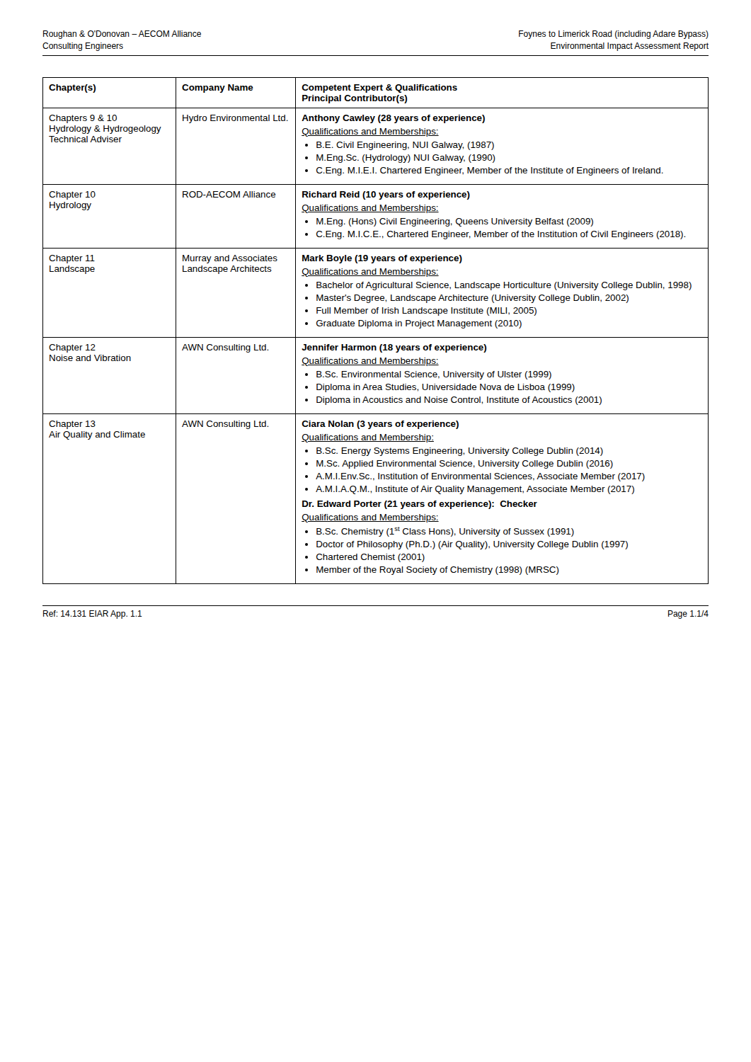Roughan & O'Donovan – AECOM Alliance
Consulting Engineers
Foynes to Limerick Road (including Adare Bypass)
Environmental Impact Assessment Report
| Chapter(s) | Company Name | Competent Expert & Qualifications Principal Contributor(s) |
| --- | --- | --- |
| Chapters 9 & 10 Hydrology & Hydrogeology Technical Adviser | Hydro Environmental Ltd. | Anthony Cawley (28 years of experience) Qualifications and Memberships: B.E. Civil Engineering, NUI Galway, (1987) M.Eng.Sc. (Hydrology) NUI Galway, (1990) C.Eng. M.I.E.I. Chartered Engineer, Member of the Institute of Engineers of Ireland. |
| Chapter 10 Hydrology | ROD-AECOM Alliance | Richard Reid (10 years of experience) Qualifications and Memberships: M.Eng. (Hons) Civil Engineering, Queens University Belfast (2009) C.Eng. M.I.C.E., Chartered Engineer, Member of the Institution of Civil Engineers (2018). |
| Chapter 11 Landscape | Murray and Associates Landscape Architects | Mark Boyle (19 years of experience) Qualifications and Memberships: Bachelor of Agricultural Science, Landscape Horticulture (University College Dublin, 1998) Master's Degree, Landscape Architecture (University College Dublin, 2002) Full Member of Irish Landscape Institute (MILI, 2005) Graduate Diploma in Project Management (2010) |
| Chapter 12 Noise and Vibration | AWN Consulting Ltd. | Jennifer Harmon (18 years of experience) Qualifications and Memberships: B.Sc. Environmental Science, University of Ulster (1999) Diploma in Area Studies, Universidade Nova de Lisboa (1999) Diploma in Acoustics and Noise Control, Institute of Acoustics (2001) |
| Chapter 13 Air Quality and Climate | AWN Consulting Ltd. | Ciara Nolan (3 years of experience) Qualifications and Membership: B.Sc. Energy Systems Engineering, University College Dublin (2014) M.Sc. Applied Environmental Science, University College Dublin (2016) A.M.I.Env.Sc., Institution of Environmental Sciences, Associate Member (2017) A.M.I.A.Q.M., Institute of Air Quality Management, Associate Member (2017) Dr. Edward Porter (21 years of experience): Checker Qualifications and Memberships: B.Sc. Chemistry (1 st Class Hons), University of Sussex (1991) Doctor of Philosophy (Ph.D.) (Air Quality), University College Dublin (1997) Chartered Chemist (2001) Member of the Royal Society of Chemistry (1998) (MRSC) |
Ref: 14.131 EIAR App. 1.1
Page 1.1/4